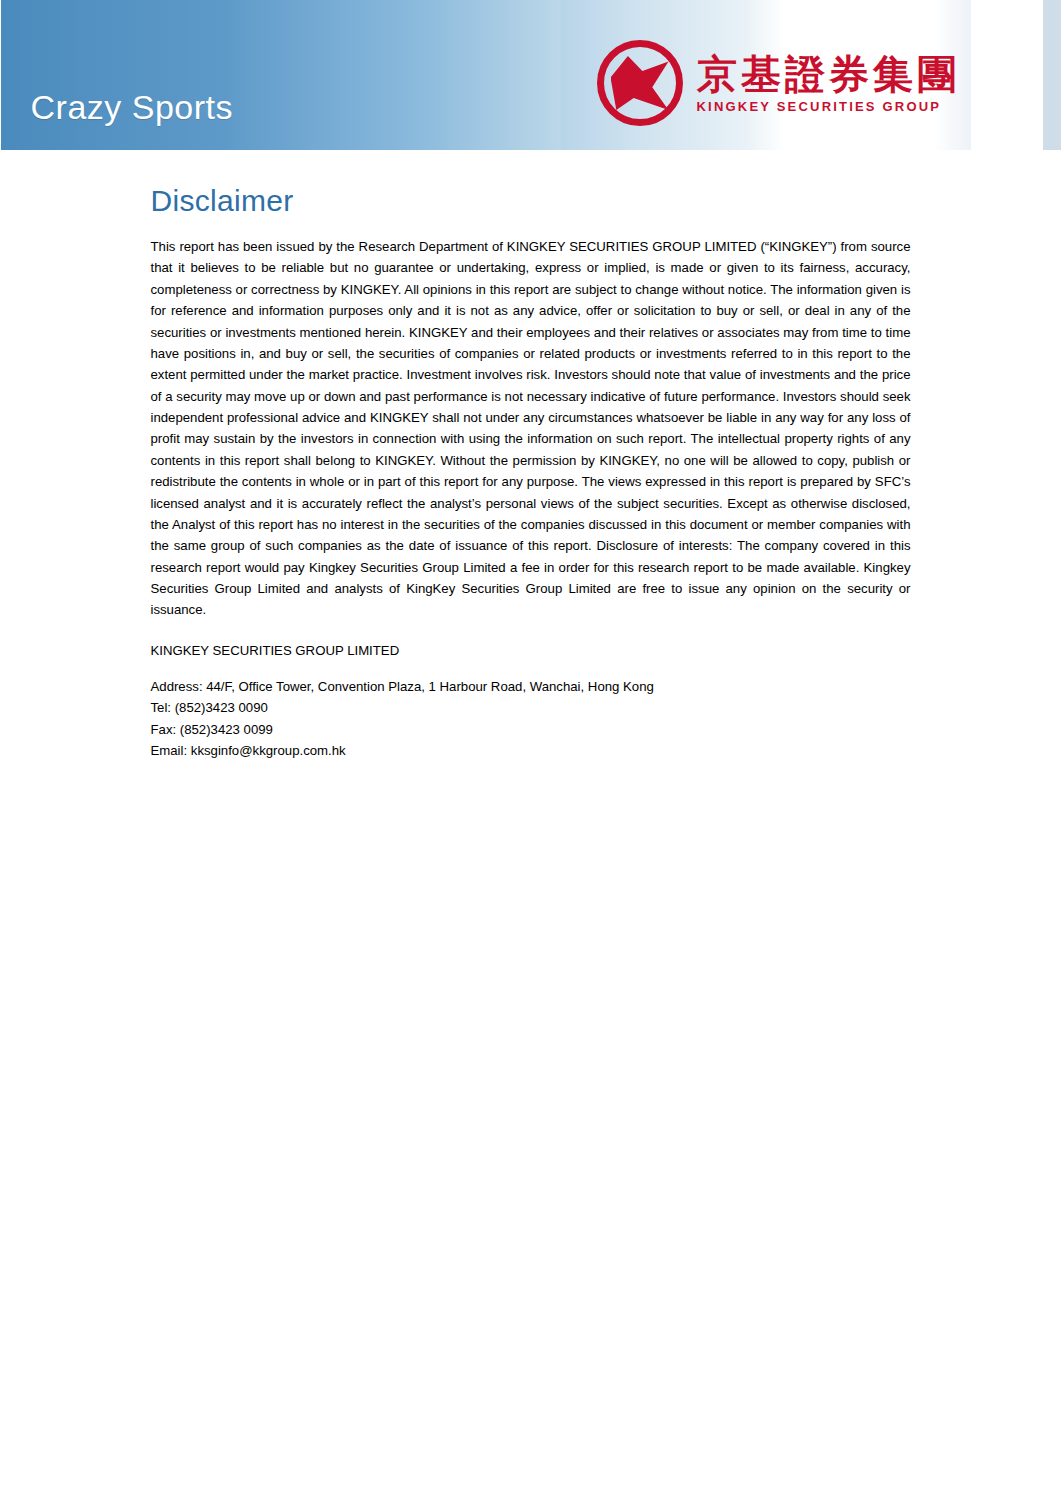Crazy Sports
京基證券集團
KINGKEY SECURITIES GROUP
Disclaimer
This report has been issued by the Research Department of KINGKEY SECURITIES GROUP LIMITED (“KINGKEY”) from source that it believes to be reliable but no guarantee or undertaking, express or implied, is made or given to its fairness, accuracy, completeness or correctness by KINGKEY. All opinions in this report are subject to change without notice. The information given is for reference and information purposes only and it is not as any advice, offer or solicitation to buy or sell, or deal in any of the securities or investments mentioned herein. KINGKEY and their employees and their relatives or associates may from time to time have positions in, and buy or sell, the securities of companies or related products or investments referred to in this report to the extent permitted under the market practice. Investment involves risk. Investors should note that value of investments and the price of a security may move up or down and past performance is not necessary indicative of future performance. Investors should seek independent professional advice and KINGKEY shall not under any circumstances whatsoever be liable in any way for any loss of profit may sustain by the investors in connection with using the information on such report. The intellectual property rights of any contents in this report shall belong to KINGKEY. Without the permission by KINGKEY, no one will be allowed to copy, publish or redistribute the contents in whole or in part of this report for any purpose. The views expressed in this report is prepared by SFC’s licensed analyst and it is accurately reflect the analyst’s personal views of the subject securities. Except as otherwise disclosed, the Analyst of this report has no interest in the securities of the companies discussed in this document or member companies with the same group of such companies as the date of issuance of this report. Disclosure of interests: The company covered in this research report would pay Kingkey Securities Group Limited a fee in order for this research report to be made available. Kingkey Securities Group Limited and analysts of KingKey Securities Group Limited are free to issue any opinion on the security or issuance.
KINGKEY SECURITIES GROUP LIMITED
Address: 44/F, Office Tower, Convention Plaza, 1 Harbour Road, Wanchai, Hong Kong
Tel: (852)3423 0090
Fax: (852)3423 0099
Email: kksginfo@kkgroup.com.hk